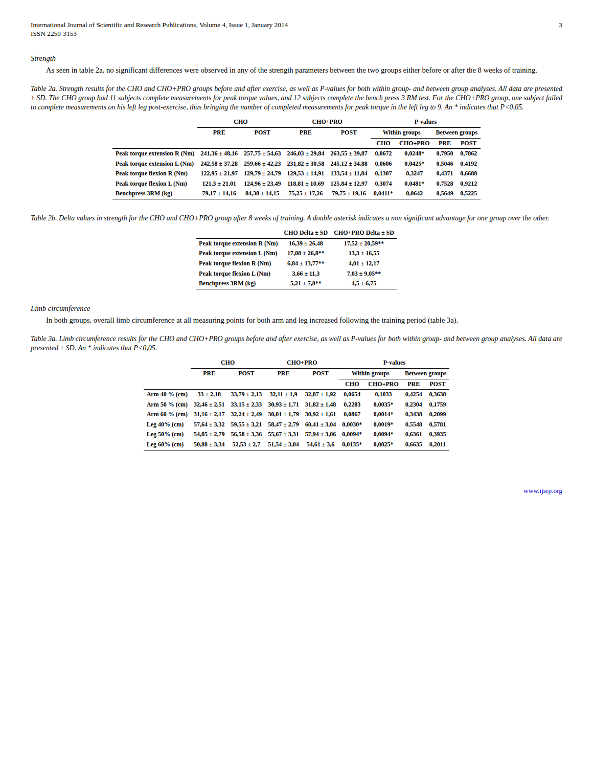International Journal of Scientific and Research Publications, Volume 4, Issue 1, January 2014
ISSN 2250-3153
3
Strength
As seen in table 2a, no significant differences were observed in any of the strength parameters between the two groups either before or after the 8 weeks of training.
Table 2a. Strength results for the CHO and CHO+PRO groups before and after exercise, as well as P-values for both within group- and between group analyses. All data are presented ± SD. The CHO group had 11 subjects complete measurements for peak torque values, and 12 subjects complete the bench press 3 RM test. For the CHO+PRO group, one subject failed to complete measurements on his left leg post-exercise, thus bringing the number of completed measurements for peak torque in the left leg to 9. An * indicates that P<0,05.
| | CHO | CHO+PRO | P-values |
| | PRE | POST | PRE | POST | Within groups | Between groups |
| | | | | | CHO | CHO+PRO | PRE | POST |
| Peak torque extension R (Nm) | 241,36 ± 48,16 | 257,75 ± 54,63 | 246,03 ± 29,84 | 263,55 ± 39,87 | 0,0672 | 0,0248* | 0,7950 | 0,7862 |
| Peak torque extension L (Nm) | 242,58 ± 37,28 | 259,66 ± 42,23 | 231,82 ± 30,58 | 245,12 ± 34,88 | 0,0606 | 0,0425* | 0,5046 | 0,4192 |
| Peak torque flexion R (Nm) | 122,95 ± 21,97 | 129,79 ± 24,79 | 129,53 ± 14,91 | 133,54 ± 11,84 | 0,1307 | 0,3247 | 0,4371 | 0,6688 |
| Peak torque flexion L (Nm) | 121,3 ± 21,01 | 124,96 ± 23,49 | 118,81 ± 10,69 | 125,84 ± 12,97 | 0,3074 | 0,0481* | 0,7528 | 0,9212 |
| Benchpress 3RM (kg) | 79,17 ± 14,16 | 84,38 ± 14,15 | 75,25 ± 17,26 | 79,75 ± 19,16 | 0,0411* | 0,0642 | 0,5649 | 0,5225 |
Table 2b. Delta values in strength for the CHO and CHO+PRO group after 8 weeks of training. A double asterisk indicates a non significant advantage for one group over the other.
| | CHO Delta ± SD | CHO+PRO Delta ± SD |
| Peak torque extension R (Nm) | 16,39 ± 26,48 | 17,52 ± 20,59** |
| Peak torque extension L (Nm) | 17,08 ± 26,8** | 13,3 ± 16,55 |
| Peak torque flexion R (Nm) | 6,84 ± 13,77** | 4,01 ± 12,17 |
| Peak torque flexion L (Nm) | 3,66 ± 11,3 | 7,03 ± 9,05** |
| Benchpress 3RM (kg) | 5,21 ± 7,8** | 4,5 ± 6,75 |
Limb circumference
In both groups, overall limb circumference at all measuring points for both arm and leg increased following the training period (table 3a).
Table 3a. Limb circumference results for the CHO and CHO+PRO groups before and after exercise, as well as P-values for both within group- and between group analyses. All data are presented ± SD. An * indicates that P<0,05.
| | CHO | CHO+PRO | P-values |
| | PRE | POST | PRE | POST | Within groups | Between groups |
| | | | | | CHO | CHO+PRO | PRE | POST |
| Arm 40 % (cm) | 33 ± 2,18 | 33,79 ± 2,13 | 32,11 ± 1,9 | 32,87 ± 1,92 | 0,0654 | 0,1033 | 0,4254 | 0,3638 |
| Arm 50 % (cm) | 32,46 ± 2,51 | 33,15 ± 2,33 | 30,93 ± 1,71 | 31,82 ± 1,48 | 0,2283 | 0,0035* | 0,2304 | 0,1759 |
| Arm 60 % (cm) | 31,16 ± 2,17 | 32,24 ± 2,49 | 30,01 ± 1,79 | 30,92 ± 1,61 | 0,0867 | 0,0014* | 0,3438 | 0,2099 |
| Leg 40% (cm) | 57,64 ± 3,32 | 59,55 ± 3,21 | 58,47 ± 2,79 | 60,41 ± 3,04 | 0,0030* | 0,0019* | 0,5548 | 0,5781 |
| Leg 50% (cm) | 54,85 ± 2,79 | 56,58 ± 3,36 | 55,67 ± 3,31 | 57,94 ± 3,06 | 0,0094* | 0,0094* | 0,6361 | 0,3935 |
| Leg 60% (cm) | 50,88 ± 3,34 | 52,53 ± 2,7 | 51,54 ± 3,04 | 54,61 ± 3,6 | 0,0135* | 0,0025* | 0,6635 | 0,2011 |
www.ijsrp.org